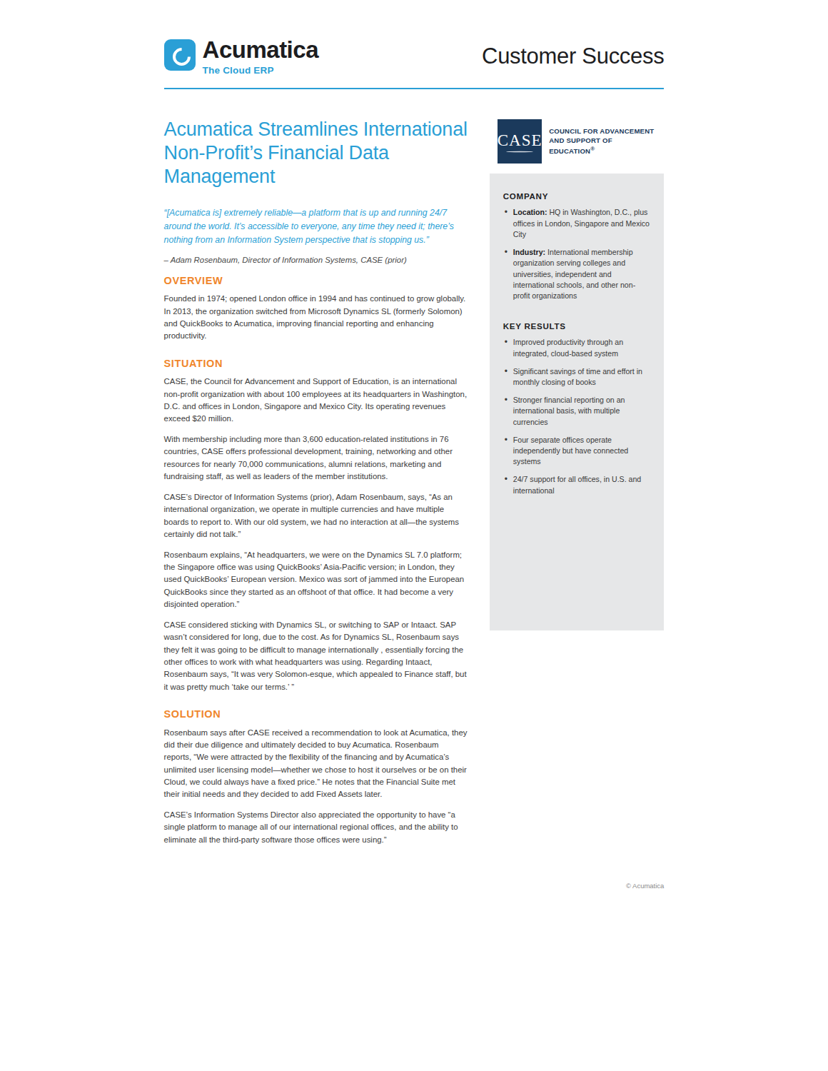Acumatica
The Cloud ERP
Customer Success
Acumatica Streamlines International Non-Profit’s Financial Data Management
“[Acumatica is] extremely reliable—a platform that is up and running 24/7 around the world. It’s accessible to everyone, any time they need it; there’s nothing from an Information System perspective that is stopping us.”
– Adam Rosenbaum, Director of Information Systems, CASE (prior)
Overview
Founded in 1974; opened London office in 1994 and has continued to grow globally. In 2013, the organization switched from Microsoft Dynamics SL (formerly Solomon) and QuickBooks to Acumatica, improving financial reporting and enhancing productivity.
Situation
CASE, the Council for Advancement and Support of Education, is an international non-profit organization with about 100 employees at its headquarters in Washington, D.C. and offices in London, Singapore and Mexico City. Its operating revenues exceed $20 million.
With membership including more than 3,600 education-related institutions in 76 countries, CASE offers professional development, training, networking and other resources for nearly 70,000 communications, alumni relations, marketing and fundraising staff, as well as leaders of the member institutions.
CASE’s Director of Information Systems (prior), Adam Rosenbaum, says, “As an international organization, we operate in multiple currencies and have multiple boards to report to. With our old system, we had no interaction at all—the systems certainly did not talk.”
Rosenbaum explains, “At headquarters, we were on the Dynamics SL 7.0 platform; the Singapore office was using QuickBooks’ Asia-Pacific version; in London, they used QuickBooks’ European version. Mexico was sort of jammed into the European QuickBooks since they started as an offshoot of that office. It had become a very disjointed operation.”
CASE considered sticking with Dynamics SL, or switching to SAP or Intaact. SAP wasn’t considered for long, due to the cost. As for Dynamics SL, Rosenbaum says they felt it was going to be difficult to manage internationally , essentially forcing the other offices to work with what headquarters was using. Regarding Intaact, Rosenbaum says, “It was very Solomon-esque, which appealed to Finance staff, but it was pretty much ‘take our terms.’ ”
Solution
Rosenbaum says after CASE received a recommendation to look at Acumatica, they did their due diligence and ultimately decided to buy Acumatica. Rosenbaum reports, “We were attracted by the flexibility of the financing and by Acumatica’s unlimited user licensing model—whether we chose to host it ourselves or be on their Cloud, we could always have a fixed price.” He notes that the Financial Suite met their initial needs and they decided to add Fixed Assets later.
CASE’s Information Systems Director also appreciated the opportunity to have “a single platform to manage all of our international regional offices, and the ability to eliminate all the third-party software those offices were using.”
CASE
Council for Advancement
and Support of Education®
Company
Location: HQ in Washington, D.C., plus offices in London, Singapore and Mexico City
Industry: International membership organization serving colleges and universities, independent and international schools, and other non-profit organizations
Key Results
Improved productivity through an integrated, cloud-based system
Significant savings of time and effort in monthly closing of books
Stronger financial reporting on an international basis, with multiple currencies
Four separate offices operate independently but have connected systems
24/7 support for all offices, in U.S. and international
© Acumatica